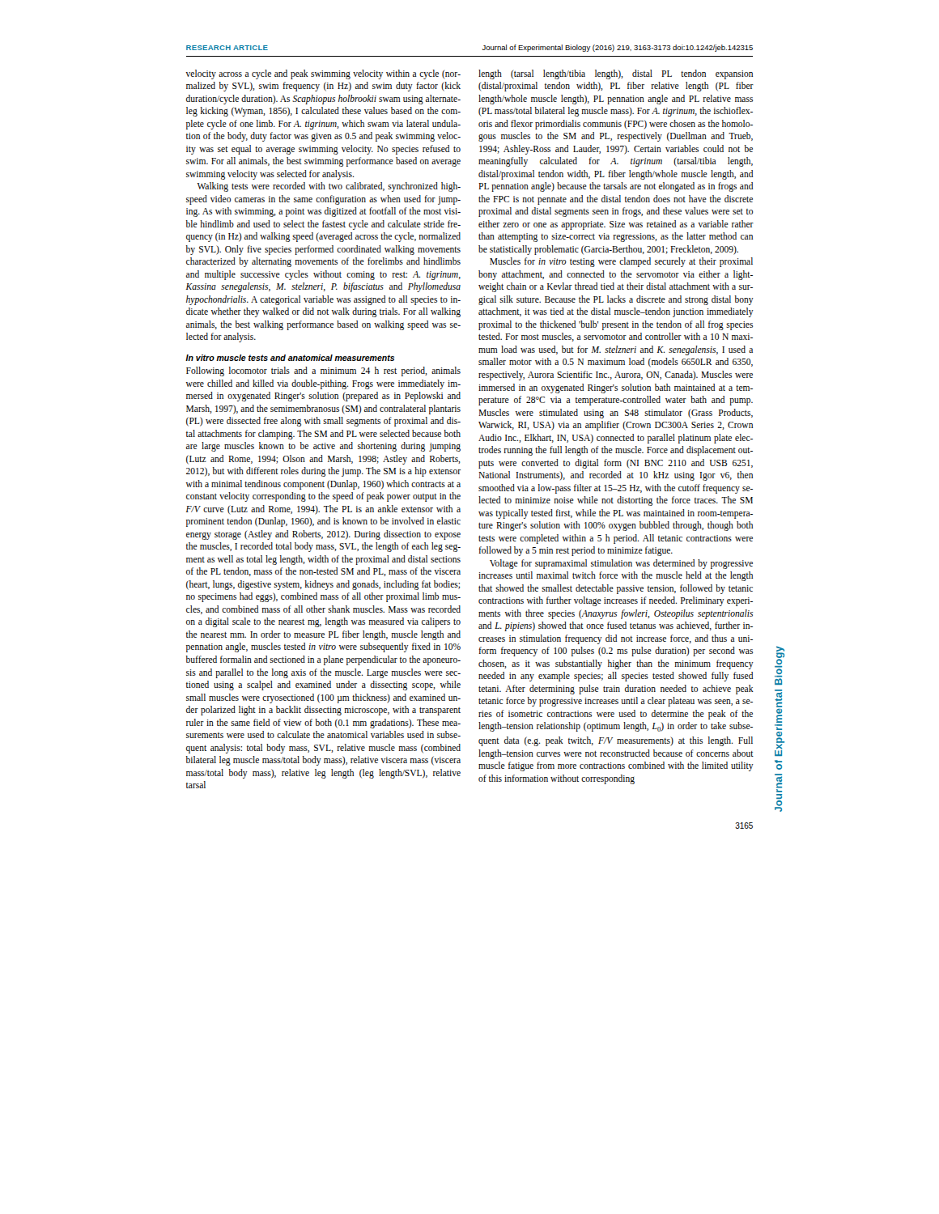RESEARCH ARTICLE
Journal of Experimental Biology (2016) 219, 3163-3173 doi:10.1242/jeb.142315
velocity across a cycle and peak swimming velocity within a cycle (normalized by SVL), swim frequency (in Hz) and swim duty factor (kick duration/cycle duration). As Scaphiopus holbrookii swam using alternate-leg kicking (Wyman, 1856), I calculated these values based on the complete cycle of one limb. For A. tigrinum, which swam via lateral undulation of the body, duty factor was given as 0.5 and peak swimming velocity was set equal to average swimming velocity. No species refused to swim. For all animals, the best swimming performance based on average swimming velocity was selected for analysis.
Walking tests were recorded with two calibrated, synchronized high-speed video cameras in the same configuration as when used for jumping. As with swimming, a point was digitized at footfall of the most visible hindlimb and used to select the fastest cycle and calculate stride frequency (in Hz) and walking speed (averaged across the cycle, normalized by SVL). Only five species performed coordinated walking movements characterized by alternating movements of the forelimbs and hindlimbs and multiple successive cycles without coming to rest: A. tigrinum, Kassina senegalensis, M. stelzneri, P. bifasciatus and Phyllomedusa hypochondrialis. A categorical variable was assigned to all species to indicate whether they walked or did not walk during trials. For all walking animals, the best walking performance based on walking speed was selected for analysis.
In vitro muscle tests and anatomical measurements
Following locomotor trials and a minimum 24 h rest period, animals were chilled and killed via double-pithing. Frogs were immediately immersed in oxygenated Ringer's solution (prepared as in Peplowski and Marsh, 1997), and the semimembranosus (SM) and contralateral plantaris (PL) were dissected free along with small segments of proximal and distal attachments for clamping. The SM and PL were selected because both are large muscles known to be active and shortening during jumping (Lutz and Rome, 1994; Olson and Marsh, 1998; Astley and Roberts, 2012), but with different roles during the jump. The SM is a hip extensor with a minimal tendinous component (Dunlap, 1960) which contracts at a constant velocity corresponding to the speed of peak power output in the F/V curve (Lutz and Rome, 1994). The PL is an ankle extensor with a prominent tendon (Dunlap, 1960), and is known to be involved in elastic energy storage (Astley and Roberts, 2012). During dissection to expose the muscles, I recorded total body mass, SVL, the length of each leg segment as well as total leg length, width of the proximal and distal sections of the PL tendon, mass of the non-tested SM and PL, mass of the viscera (heart, lungs, digestive system, kidneys and gonads, including fat bodies; no specimens had eggs), combined mass of all other proximal limb muscles, and combined mass of all other shank muscles. Mass was recorded on a digital scale to the nearest mg, length was measured via calipers to the nearest mm. In order to measure PL fiber length, muscle length and pennation angle, muscles tested in vitro were subsequently fixed in 10% buffered formalin and sectioned in a plane perpendicular to the aponeurosis and parallel to the long axis of the muscle. Large muscles were sectioned using a scalpel and examined under a dissecting scope, while small muscles were cryosectioned (100 µm thickness) and examined under polarized light in a backlit dissecting microscope, with a transparent ruler in the same field of view of both (0.1 mm gradations). These measurements were used to calculate the anatomical variables used in subsequent analysis: total body mass, SVL, relative muscle mass (combined bilateral leg muscle mass/total body mass), relative viscera mass (viscera mass/total body mass), relative leg length (leg length/SVL), relative tarsal
length (tarsal length/tibia length), distal PL tendon expansion (distal/proximal tendon width), PL fiber relative length (PL fiber length/whole muscle length), PL pennation angle and PL relative mass (PL mass/total bilateral leg muscle mass). For A. tigrinum, the ischioflexoris and flexor primordialis communis (FPC) were chosen as the homologous muscles to the SM and PL, respectively (Duellman and Trueb, 1994; Ashley-Ross and Lauder, 1997). Certain variables could not be meaningfully calculated for A. tigrinum (tarsal/tibia length, distal/proximal tendon width, PL fiber length/whole muscle length, and PL pennation angle) because the tarsals are not elongated as in frogs and the FPC is not pennate and the distal tendon does not have the discrete proximal and distal segments seen in frogs, and these values were set to either zero or one as appropriate. Size was retained as a variable rather than attempting to size-correct via regressions, as the latter method can be statistically problematic (Garcia-Berthou, 2001; Freckleton, 2009).
Muscles for in vitro testing were clamped securely at their proximal bony attachment, and connected to the servomotor via either a lightweight chain or a Kevlar thread tied at their distal attachment with a surgical silk suture. Because the PL lacks a discrete and strong distal bony attachment, it was tied at the distal muscle–tendon junction immediately proximal to the thickened 'bulb' present in the tendon of all frog species tested. For most muscles, a servomotor and controller with a 10 N maximum load was used, but for M. stelzneri and K. senegalensis, I used a smaller motor with a 0.5 N maximum load (models 6650LR and 6350, respectively, Aurora Scientific Inc., Aurora, ON, Canada). Muscles were immersed in an oxygenated Ringer's solution bath maintained at a temperature of 28°C via a temperature-controlled water bath and pump. Muscles were stimulated using an S48 stimulator (Grass Products, Warwick, RI, USA) via an amplifier (Crown DC300A Series 2, Crown Audio Inc., Elkhart, IN, USA) connected to parallel platinum plate electrodes running the full length of the muscle. Force and displacement outputs were converted to digital form (NI BNC 2110 and USB 6251, National Instruments), and recorded at 10 kHz using Igor v6, then smoothed via a low-pass filter at 15–25 Hz, with the cutoff frequency selected to minimize noise while not distorting the force traces. The SM was typically tested first, while the PL was maintained in room-temperature Ringer's solution with 100% oxygen bubbled through, though both tests were completed within a 5 h period. All tetanic contractions were followed by a 5 min rest period to minimize fatigue.
Voltage for supramaximal stimulation was determined by progressive increases until maximal twitch force with the muscle held at the length that showed the smallest detectable passive tension, followed by tetanic contractions with further voltage increases if needed. Preliminary experiments with three species (Anaxyrus fowleri, Osteopilus septentrionalis and L. pipiens) showed that once fused tetanus was achieved, further increases in stimulation frequency did not increase force, and thus a uniform frequency of 100 pulses (0.2 ms pulse duration) per second was chosen, as it was substantially higher than the minimum frequency needed in any example species; all species tested showed fully fused tetani. After determining pulse train duration needed to achieve peak tetanic force by progressive increases until a clear plateau was seen, a series of isometric contractions were used to determine the peak of the length–tension relationship (optimum length, L0) in order to take subsequent data (e.g. peak twitch, F/V measurements) at this length. Full length–tension curves were not reconstructed because of concerns about muscle fatigue from more contractions combined with the limited utility of this information without corresponding
Journal of Experimental Biology
3165